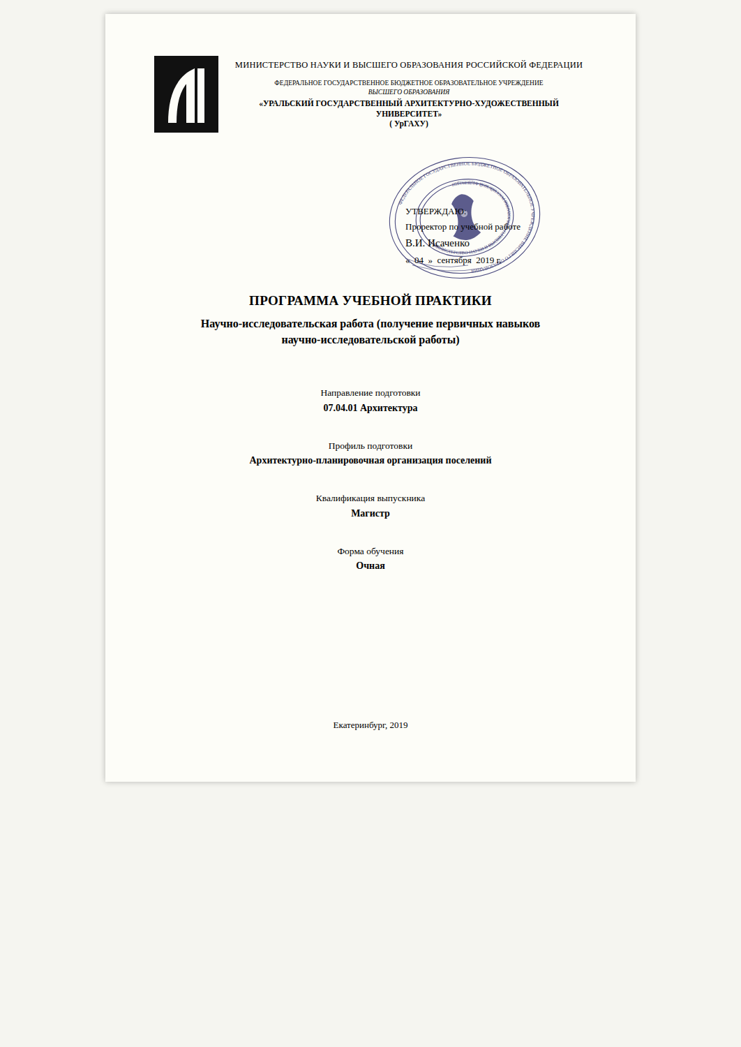МИНИСТЕРСТВО НАУКИ И ВЫСШЕГО ОБРАЗОВАНИЯ РОССИЙСКОЙ ФЕДЕРАЦИИ
ФЕДЕРАЛЬНОЕ ГОСУДАРСТВЕННОЕ БЮДЖЕТНОЕ ОБРАЗОВАТЕЛЬНОЕ УЧРЕЖДЕНИЕ
ВЫСШЕГО ОБРАЗОВАНИЯ
«УРАЛЬСКИЙ ГОСУДАРСТВЕННЫЙ АРХИТЕКТУРНО-ХУДОЖЕСТВЕННЫЙ УНИВЕРСИТЕТ»
( УрГАХУ)
ФЕДЕРАЛЬНОЕ ГОСУДАРСТВЕННОЕ БЮДЖЕТНОЕ ОБРАЗОВАТЕЛЬНОЕ УЧРЕЖДЕНИЕ ВЫСШЕГО ОБРАЗОВАНИЯ МИНИСТЕРСТВО НАУКИ И ВЫСШЕГО ОБРАЗОВАНИЯ РОССИЙСКОЙ ФЕДЕРАЦИИ
УТВЕРЖДАЮ:
Проректор по учебной работе
В.И. Исаченко
« 04 » сентября 2019 г.
ПРОГРАММА УЧЕБНОЙ ПРАКТИКИ
Научно-исследовательская работа (получение первичных навыков
научно-исследовательской работы)
Направление подготовки
07.04.01 Архитектура
Профиль подготовки
Архитектурно-планировочная организация поселений
Квалификация выпускника
Магистр
Форма обучения
Очная
Екатеринбург, 2019